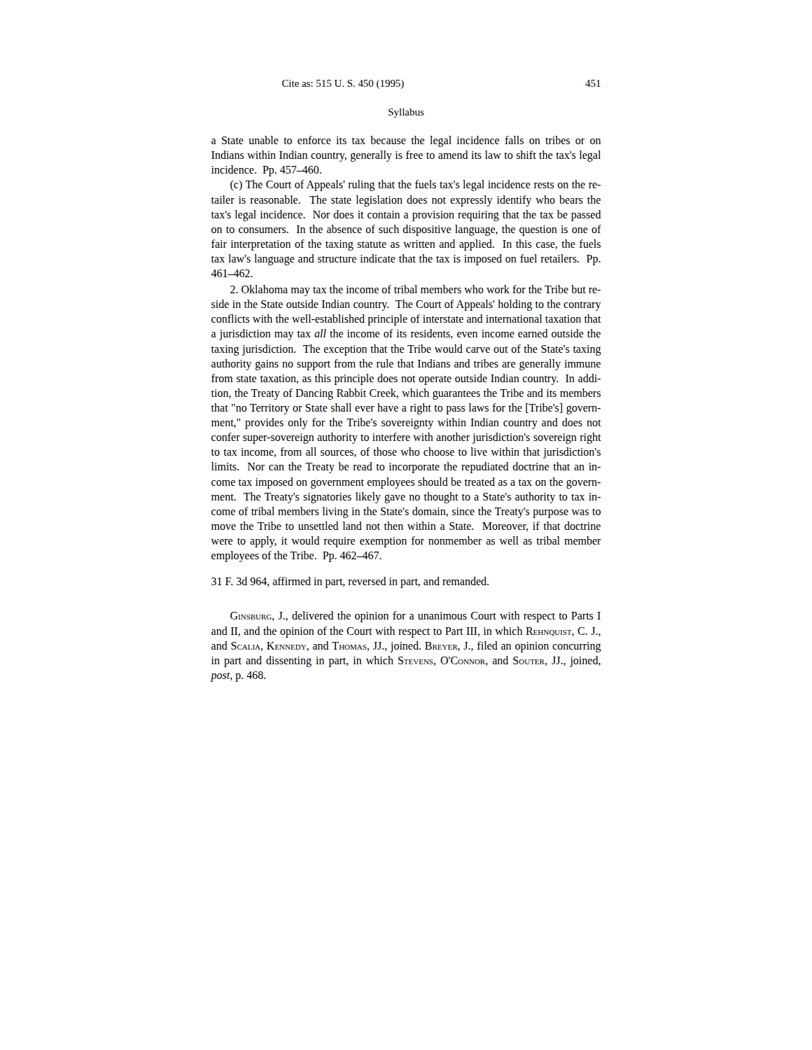Cite as: 515 U. S. 450 (1995) 451
Syllabus
a State unable to enforce its tax because the legal incidence falls on tribes or on Indians within Indian country, generally is free to amend its law to shift the tax's legal incidence. Pp. 457–460.
(c) The Court of Appeals' ruling that the fuels tax's legal incidence rests on the retailer is reasonable. The state legislation does not expressly identify who bears the tax's legal incidence. Nor does it contain a provision requiring that the tax be passed on to consumers. In the absence of such dispositive language, the question is one of fair interpretation of the taxing statute as written and applied. In this case, the fuels tax law's language and structure indicate that the tax is imposed on fuel retailers. Pp. 461–462.
2. Oklahoma may tax the income of tribal members who work for the Tribe but reside in the State outside Indian country. The Court of Appeals' holding to the contrary conflicts with the well-established principle of interstate and international taxation that a jurisdiction may tax all the income of its residents, even income earned outside the taxing jurisdiction. The exception that the Tribe would carve out of the State's taxing authority gains no support from the rule that Indians and tribes are generally immune from state taxation, as this principle does not operate outside Indian country. In addition, the Treaty of Dancing Rabbit Creek, which guarantees the Tribe and its members that "no Territory or State shall ever have a right to pass laws for the [Tribe's] government," provides only for the Tribe's sovereignty within Indian country and does not confer super-sovereign authority to interfere with another jurisdiction's sovereign right to tax income, from all sources, of those who choose to live within that jurisdiction's limits. Nor can the Treaty be read to incorporate the repudiated doctrine that an income tax imposed on government employees should be treated as a tax on the government. The Treaty's signatories likely gave no thought to a State's authority to tax income of tribal members living in the State's domain, since the Treaty's purpose was to move the Tribe to unsettled land not then within a State. Moreover, if that doctrine were to apply, it would require exemption for nonmember as well as tribal member employees of the Tribe. Pp. 462–467.
31 F. 3d 964, affirmed in part, reversed in part, and remanded.
Ginsburg, J., delivered the opinion for a unanimous Court with respect to Parts I and II, and the opinion of the Court with respect to Part III, in which Rehnquist, C. J., and Scalia, Kennedy, and Thomas, JJ., joined. Breyer, J., filed an opinion concurring in part and dissenting in part, in which Stevens, O'Connor, and Souter, JJ., joined, post, p. 468.